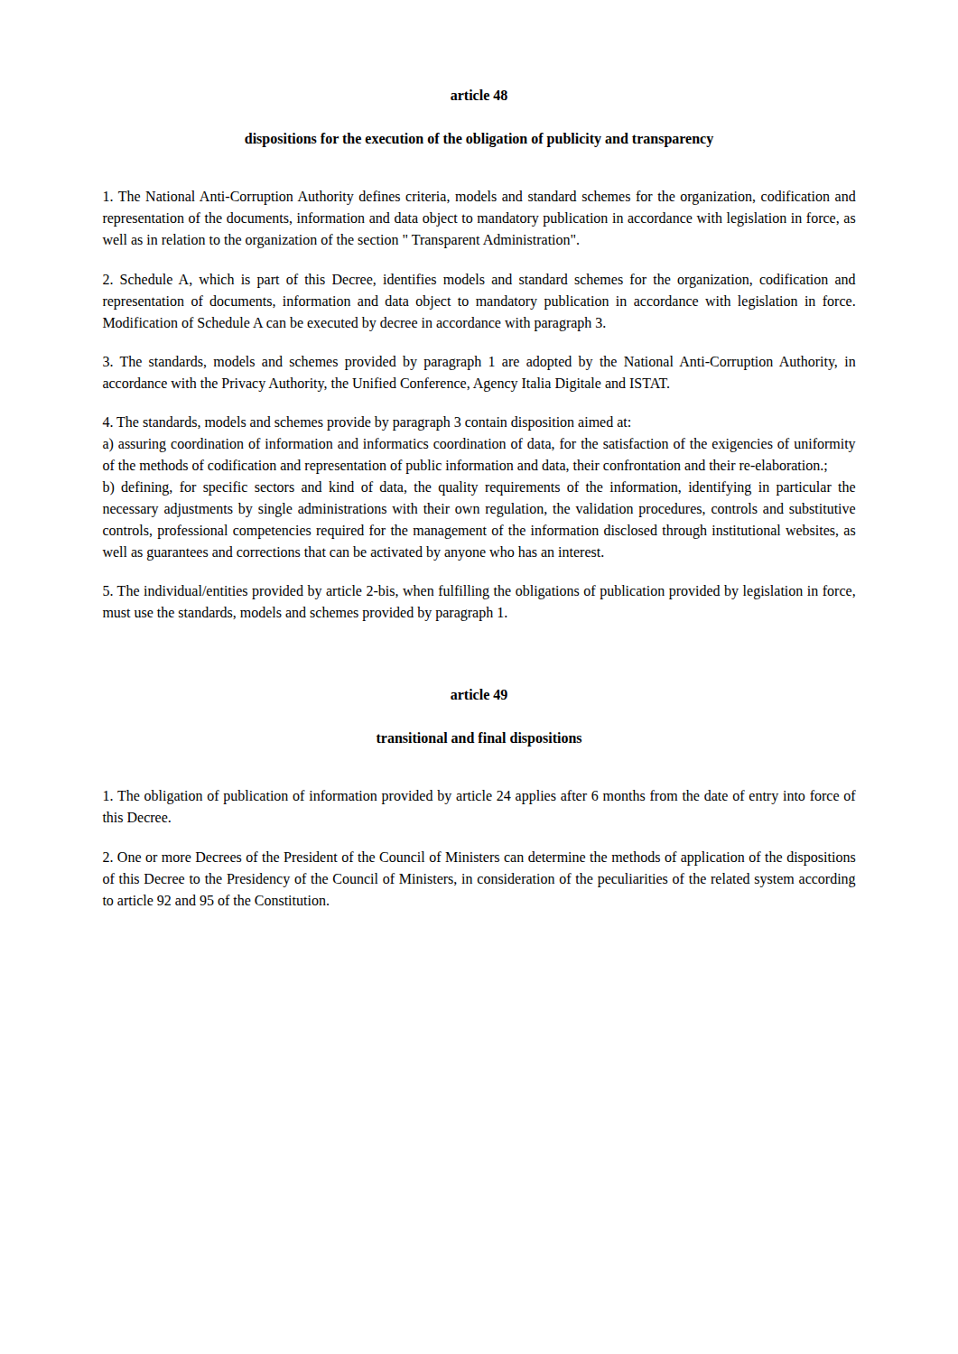article 48
dispositions for the execution of the obligation of publicity and transparency
1. The National Anti-Corruption Authority defines criteria, models and standard schemes for the organization, codification and representation of the documents, information and data object to mandatory publication in accordance with legislation in force, as well as in relation to the organization of the section " Transparent Administration".
2. Schedule A, which is part of this Decree, identifies models and standard schemes for the organization, codification and representation of documents, information and data object to mandatory publication in accordance with legislation in force. Modification of Schedule A can be executed by decree in accordance with paragraph 3.
3. The standards, models and schemes provided by paragraph 1 are adopted by the National Anti-Corruption Authority, in accordance with the Privacy Authority, the Unified Conference, Agency Italia Digitale and ISTAT.
4. The standards, models and schemes provide by paragraph 3 contain disposition aimed at:
a) assuring coordination of information and informatics coordination of data, for the satisfaction of the exigencies of uniformity of the methods of codification and representation of public information and data, their confrontation and their re-elaboration.;
b) defining, for specific sectors and kind of data, the quality requirements of the information, identifying in particular the necessary adjustments by single administrations with their own regulation, the validation procedures, controls and substitutive controls, professional competencies required for the management of the information disclosed through institutional websites, as well as guarantees and corrections that can be activated by anyone who has an interest.
5. The individual/entities provided by article 2-bis, when fulfilling the obligations of publication provided by legislation in force, must use the standards, models and schemes provided by paragraph 1.
article 49
transitional and final dispositions
1. The obligation of publication of information provided by article 24 applies after 6 months from the date of entry into force of this Decree.
2. One or more Decrees of the President of the Council of Ministers can determine the methods of application of the dispositions of this Decree to the Presidency of the Council of Ministers, in consideration of the peculiarities of the related system according to article 92 and 95 of the Constitution.